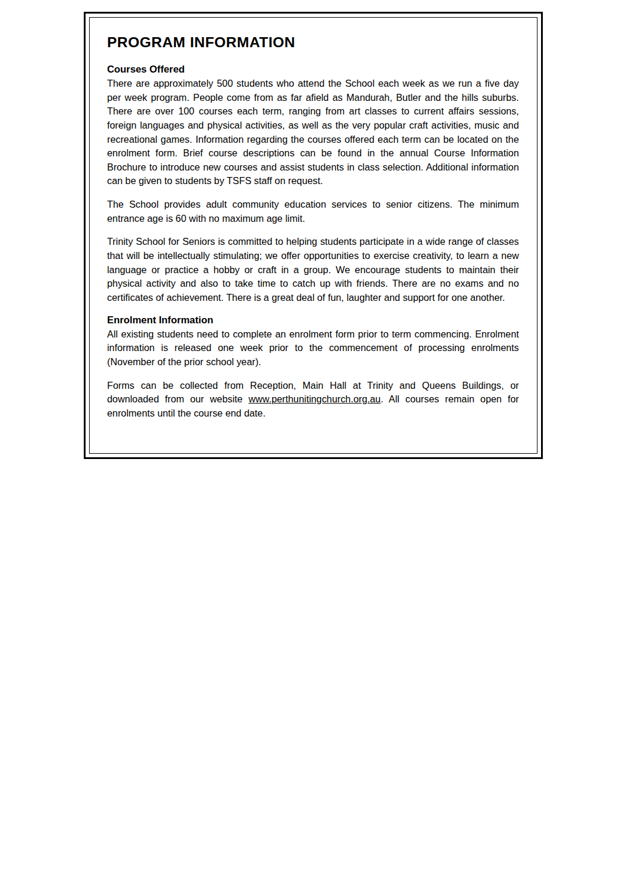PROGRAM INFORMATION
Courses Offered
There are approximately 500 students who attend the School each week as we run a five day per week program. People come from as far afield as Mandurah, Butler and the hills suburbs. There are over 100 courses each term, ranging from art classes to current affairs sessions, foreign languages and physical activities, as well as the very popular craft activities, music and recreational games. Information regarding the courses offered each term can be located on the enrolment form. Brief course descriptions can be found in the annual Course Information Brochure to introduce new courses and assist students in class selection. Additional information can be given to students by TSFS staff on request.
The School provides adult community education services to senior citizens. The minimum entrance age is 60 with no maximum age limit.
Trinity School for Seniors is committed to helping students participate in a wide range of classes that will be intellectually stimulating; we offer opportunities to exercise creativity, to learn a new language or practice a hobby or craft in a group. We encourage students to maintain their physical activity and also to take time to catch up with friends. There are no exams and no certificates of achievement. There is a great deal of fun, laughter and support for one another.
Enrolment Information
All existing students need to complete an enrolment form prior to term commencing. Enrolment information is released one week prior to the commencement of processing enrolments (November of the prior school year).
Forms can be collected from Reception, Main Hall at Trinity and Queens Buildings, or downloaded from our website www.perthunitingchurch.org.au. All courses remain open for enrolments until the course end date.